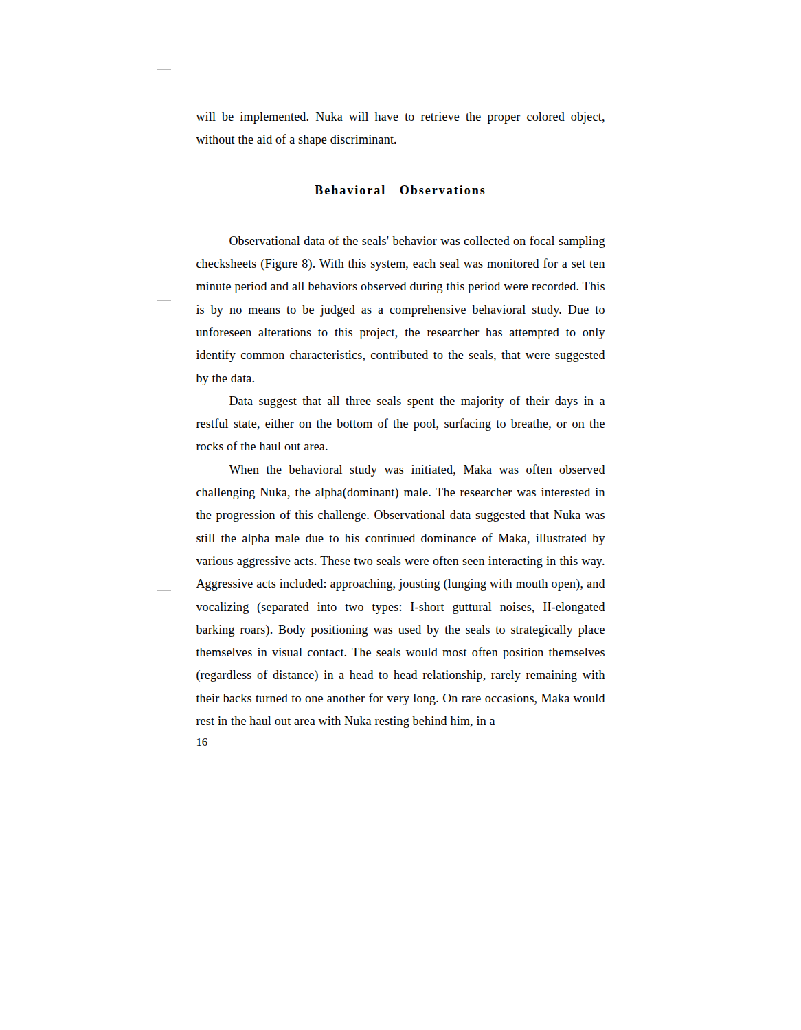will be implemented. Nuka will have to retrieve the proper colored object, without the aid of a shape discriminant.
Behavioral Observations
Observational data of the seals' behavior was collected on focal sampling checksheets (Figure 8). With this system, each seal was monitored for a set ten minute period and all behaviors observed during this period were recorded. This is by no means to be judged as a comprehensive behavioral study. Due to unforeseen alterations to this project, the researcher has attempted to only identify common characteristics, contributed to the seals, that were suggested by the data.
Data suggest that all three seals spent the majority of their days in a restful state, either on the bottom of the pool, surfacing to breathe, or on the rocks of the haul out area.
When the behavioral study was initiated, Maka was often observed challenging Nuka, the alpha(dominant) male. The researcher was interested in the progression of this challenge. Observational data suggested that Nuka was still the alpha male due to his continued dominance of Maka, illustrated by various aggressive acts. These two seals were often seen interacting in this way. Aggressive acts included: approaching, jousting (lunging with mouth open), and vocalizing (separated into two types: I-short guttural noises, II-elongated barking roars). Body positioning was used by the seals to strategically place themselves in visual contact. The seals would most often position themselves (regardless of distance) in a head to head relationship, rarely remaining with their backs turned to one another for very long. On rare occasions, Maka would rest in the haul out area with Nuka resting behind him, in a
16